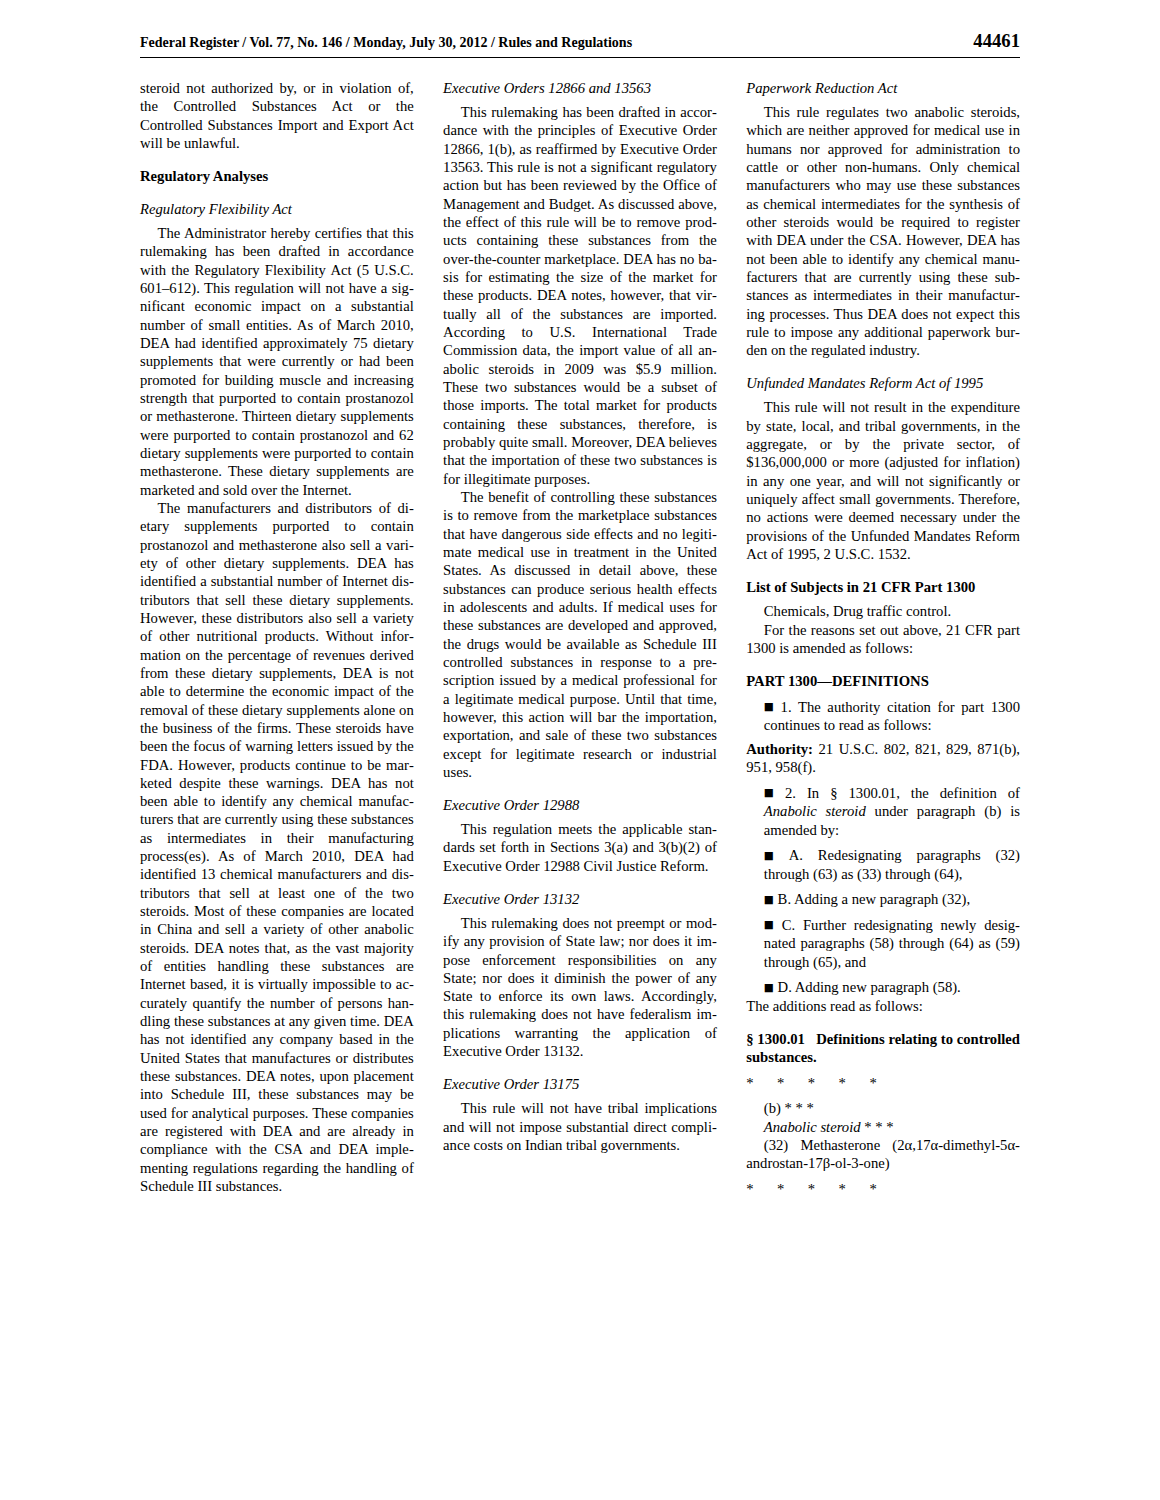Federal Register / Vol. 77, No. 146 / Monday, July 30, 2012 / Rules and Regulations
44461
steroid not authorized by, or in violation of, the Controlled Substances Act or the Controlled Substances Import and Export Act will be unlawful.
Regulatory Analyses
Regulatory Flexibility Act
The Administrator hereby certifies that this rulemaking has been drafted in accordance with the Regulatory Flexibility Act (5 U.S.C. 601–612). This regulation will not have a significant economic impact on a substantial number of small entities. As of March 2010, DEA had identified approximately 75 dietary supplements that were currently or had been promoted for building muscle and increasing strength that purported to contain prostanozol or methasterone. Thirteen dietary supplements were purported to contain prostanozol and 62 dietary supplements were purported to contain methasterone. These dietary supplements are marketed and sold over the Internet.
The manufacturers and distributors of dietary supplements purported to contain prostanozol and methasterone also sell a variety of other dietary supplements. DEA has identified a substantial number of Internet distributors that sell these dietary supplements. However, these distributors also sell a variety of other nutritional products. Without information on the percentage of revenues derived from these dietary supplements, DEA is not able to determine the economic impact of the removal of these dietary supplements alone on the business of the firms. These steroids have been the focus of warning letters issued by the FDA. However, products continue to be marketed despite these warnings. DEA has not been able to identify any chemical manufacturers that are currently using these substances as intermediates in their manufacturing process(es). As of March 2010, DEA had identified 13 chemical manufacturers and distributors that sell at least one of the two steroids. Most of these companies are located in China and sell a variety of other anabolic steroids. DEA notes that, as the vast majority of entities handling these substances are Internet based, it is virtually impossible to accurately quantify the number of persons handling these substances at any given time. DEA has not identified any company based in the United States that manufactures or distributes these substances. DEA notes, upon placement into Schedule III, these substances may be used for analytical purposes. These companies are registered with DEA and are already in compliance with the CSA and DEA implementing regulations regarding the handling of Schedule III substances.
Executive Orders 12866 and 13563
This rulemaking has been drafted in accordance with the principles of Executive Order 12866, 1(b), as reaffirmed by Executive Order 13563. This rule is not a significant regulatory action but has been reviewed by the Office of Management and Budget. As discussed above, the effect of this rule will be to remove products containing these substances from the over-the-counter marketplace. DEA has no basis for estimating the size of the market for these products. DEA notes, however, that virtually all of the substances are imported. According to U.S. International Trade Commission data, the import value of all anabolic steroids in 2009 was $5.9 million. These two substances would be a subset of those imports. The total market for products containing these substances, therefore, is probably quite small. Moreover, DEA believes that the importation of these two substances is for illegitimate purposes.
The benefit of controlling these substances is to remove from the marketplace substances that have dangerous side effects and no legitimate medical use in treatment in the United States. As discussed in detail above, these substances can produce serious health effects in adolescents and adults. If medical uses for these substances are developed and approved, the drugs would be available as Schedule III controlled substances in response to a prescription issued by a medical professional for a legitimate medical purpose. Until that time, however, this action will bar the importation, exportation, and sale of these two substances except for legitimate research or industrial uses.
Executive Order 12988
This regulation meets the applicable standards set forth in Sections 3(a) and 3(b)(2) of Executive Order 12988 Civil Justice Reform.
Executive Order 13132
This rulemaking does not preempt or modify any provision of State law; nor does it impose enforcement responsibilities on any State; nor does it diminish the power of any State to enforce its own laws. Accordingly, this rulemaking does not have federalism implications warranting the application of Executive Order 13132.
Executive Order 13175
This rule will not have tribal implications and will not impose substantial direct compliance costs on Indian tribal governments.
Paperwork Reduction Act
This rule regulates two anabolic steroids, which are neither approved for medical use in humans nor approved for administration to cattle or other non-humans. Only chemical manufacturers who may use these substances as chemical intermediates for the synthesis of other steroids would be required to register with DEA under the CSA. However, DEA has not been able to identify any chemical manufacturers that are currently using these substances as intermediates in their manufacturing processes. Thus DEA does not expect this rule to impose any additional paperwork burden on the regulated industry.
Unfunded Mandates Reform Act of 1995
This rule will not result in the expenditure by state, local, and tribal governments, in the aggregate, or by the private sector, of $136,000,000 or more (adjusted for inflation) in any one year, and will not significantly or uniquely affect small governments. Therefore, no actions were deemed necessary under the provisions of the Unfunded Mandates Reform Act of 1995, 2 U.S.C. 1532.
List of Subjects in 21 CFR Part 1300
Chemicals, Drug traffic control.
For the reasons set out above, 21 CFR part 1300 is amended as follows:
PART 1300—DEFINITIONS
■1. The authority citation for part 1300 continues to read as follows:
Authority: 21 U.S.C. 802, 821, 829, 871(b), 951, 958(f).
■2. In § 1300.01, the definition of Anabolic steroid under paragraph (b) is amended by:
■A. Redesignating paragraphs (32) through (63) as (33) through (64),
■B. Adding a new paragraph (32),
■C. Further redesignating newly designated paragraphs (58) through (64) as (59) through (65), and
■D. Adding new paragraph (58).
The additions read as follows:
§ 1300.01 Definitions relating to controlled substances.
*****
(b) * * *
Anabolic steroid * * *
(32) Methasterone (2α,17α-dimethyl-5α-androstan-17β-ol-3-one)
*****